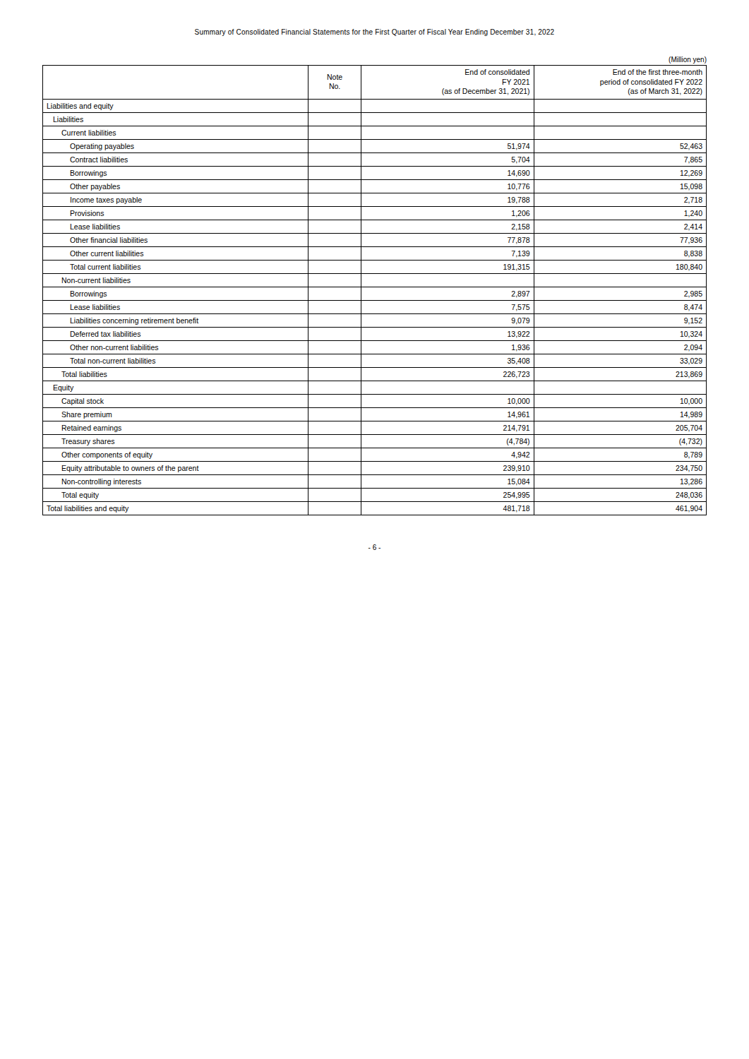Summary of Consolidated Financial Statements for the First Quarter of Fiscal Year Ending December 31, 2022
(Million yen)
| | Note No. | End of consolidated FY 2021 (as of December 31, 2021) | End of the first three-month period of consolidated FY 2022 (as of March 31, 2022) |
| --- | --- | --- | --- |
| Liabilities and equity | | | |
| Liabilities | | | |
| Current liabilities | | | |
| Operating payables | | 51,974 | 52,463 |
| Contract liabilities | | 5,704 | 7,865 |
| Borrowings | | 14,690 | 12,269 |
| Other payables | | 10,776 | 15,098 |
| Income taxes payable | | 19,788 | 2,718 |
| Provisions | | 1,206 | 1,240 |
| Lease liabilities | | 2,158 | 2,414 |
| Other financial liabilities | | 77,878 | 77,936 |
| Other current liabilities | | 7,139 | 8,838 |
| Total current liabilities | | 191,315 | 180,840 |
| Non-current liabilities | | | |
| Borrowings | | 2,897 | 2,985 |
| Lease liabilities | | 7,575 | 8,474 |
| Liabilities concerning retirement benefit | | 9,079 | 9,152 |
| Deferred tax liabilities | | 13,922 | 10,324 |
| Other non-current liabilities | | 1,936 | 2,094 |
| Total non-current liabilities | | 35,408 | 33,029 |
| Total liabilities | | 226,723 | 213,869 |
| Equity | | | |
| Capital stock | | 10,000 | 10,000 |
| Share premium | | 14,961 | 14,989 |
| Retained earnings | | 214,791 | 205,704 |
| Treasury shares | | (4,784) | (4,732) |
| Other components of equity | | 4,942 | 8,789 |
| Equity attributable to owners of the parent | | 239,910 | 234,750 |
| Non-controlling interests | | 15,084 | 13,286 |
| Total equity | | 254,995 | 248,036 |
| Total liabilities and equity | | 481,718 | 461,904 |
- 6 -